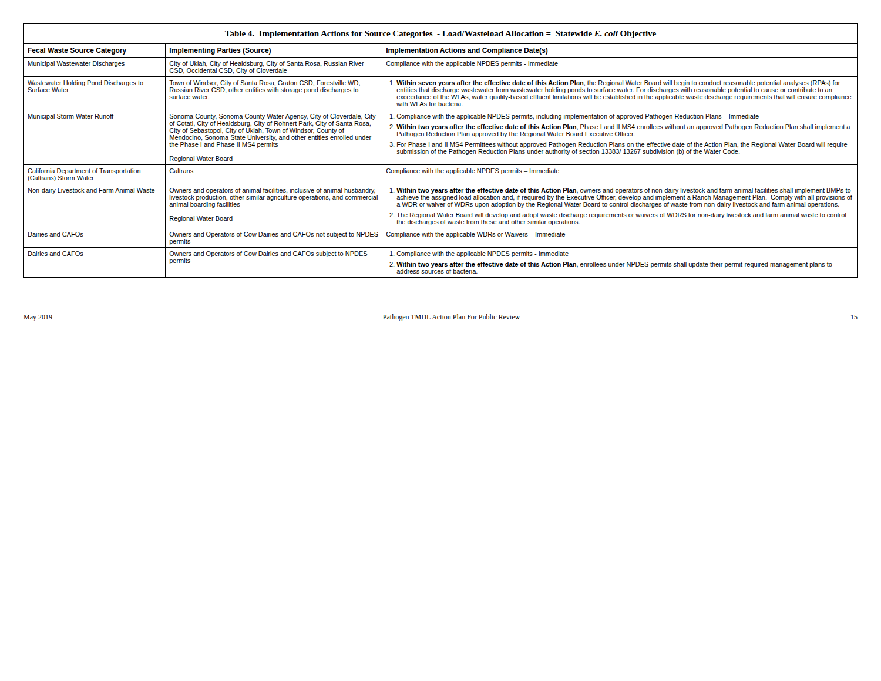Table 4. Implementation Actions for Source Categories - Load/Wasteload Allocation = Statewide E. coli Objective
| Fecal Waste Source Category | Implementing Parties (Source) | Implementation Actions and Compliance Date(s) |
| --- | --- | --- |
| Municipal Wastewater Discharges | City of Ukiah, City of Healdsburg, City of Santa Rosa, Russian River CSD, Occidental CSD, City of Cloverdale | Compliance with the applicable NPDES permits - Immediate |
| Wastewater Holding Pond Discharges to Surface Water | Town of Windsor, City of Santa Rosa, Graton CSD, Forestville WD, Russian River CSD, other entities with storage pond discharges to surface water. | Within seven years after the effective date of this Action Plan , the Regional Water Board will begin to conduct reasonable potential analyses (RPAs) for entities that discharge wastewater from wastewater holding ponds to surface water. For discharges with reasonable potential to cause or contribute to an exceedance of the WLAs, water quality-based effluent limitations will be established in the applicable waste discharge requirements that will ensure compliance with WLAs for bacteria. |
| Municipal Storm Water Runoff | Sonoma County, Sonoma County Water Agency, City of Cloverdale, City of Cotati, City of Healdsburg, City of Rohnert Park, City of Santa Rosa, City of Sebastopol, City of Ukiah, Town of Windsor, County of Mendocino, Sonoma State University, and other entities enrolled under the Phase I and Phase II MS4 permits Regional Water Board | Compliance with the applicable NPDES permits, including implementation of approved Pathogen Reduction Plans – Immediate Within two years after the effective date of this Action Plan , Phase I and II MS4 enrollees without an approved Pathogen Reduction Plan shall implement a Pathogen Reduction Plan approved by the Regional Water Board Executive Officer. For Phase I and II MS4 Permittees without approved Pathogen Reduction Plans on the effective date of the Action Plan, the Regional Water Board will require submission of the Pathogen Reduction Plans under authority of section 13383/ 13267 subdivision (b) of the Water Code. |
| California Department of Transportation (Caltrans) Storm Water | Caltrans | Compliance with the applicable NPDES permits – Immediate |
| Non-dairy Livestock and Farm Animal Waste | Owners and operators of animal facilities, inclusive of animal husbandry, livestock production, other similar agriculture operations, and commercial animal boarding facilities Regional Water Board | Within two years after the effective date of this Action Plan , owners and operators of non-dairy livestock and farm animal facilities shall implement BMPs to achieve the assigned load allocation and, if required by the Executive Officer, develop and implement a Ranch Management Plan. Comply with all provisions of a WDR or waiver of WDRs upon adoption by the Regional Water Board to control discharges of waste from non-dairy livestock and farm animal operations. The Regional Water Board will develop and adopt waste discharge requirements or waivers of WDRS for non-dairy livestock and farm animal waste to control the discharges of waste from these and other similar operations. |
| Dairies and CAFOs | Owners and Operators of Cow Dairies and CAFOs not subject to NPDES permits | Compliance with the applicable WDRs or Waivers – Immediate |
| Dairies and CAFOs | Owners and Operators of Cow Dairies and CAFOs subject to NPDES permits | Compliance with the applicable NPDES permits - Immediate Within two years after the effective date of this Action Plan , enrollees under NPDES permits shall update their permit-required management plans to address sources of bacteria. |
May 2019
Pathogen TMDL Action Plan For Public Review
15